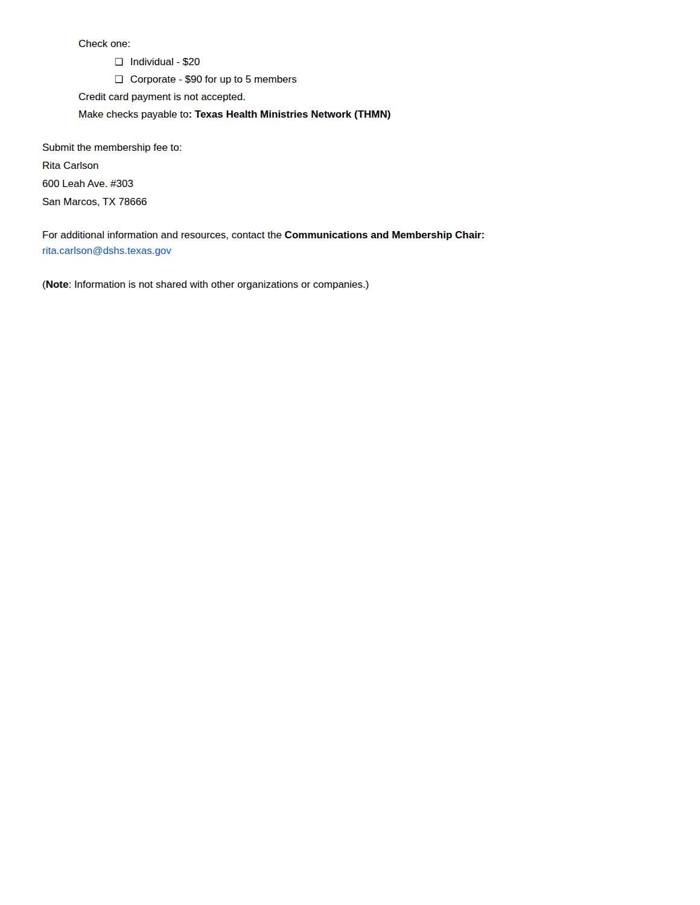Check one:
Individual - $20
Corporate - $90 for up to 5 members
Credit card payment is not accepted.
Make checks payable to: Texas Health Ministries Network (THMN)
Submit the membership fee to:
Rita Carlson
600 Leah Ave. #303
San Marcos, TX 78666
For additional information and resources, contact the Communications and Membership Chair: rita.carlson@dshs.texas.gov
(Note: Information is not shared with other organizations or companies.)